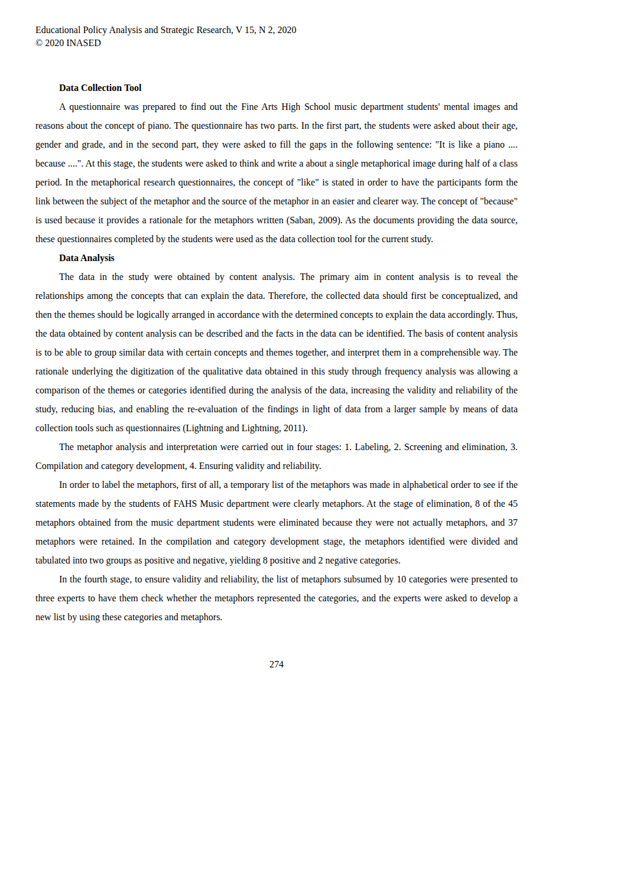Educational Policy Analysis and Strategic Research, V 15, N 2, 2020
© 2020 INASED
Data Collection Tool
A questionnaire was prepared to find out the Fine Arts High School music department students' mental images and reasons about the concept of piano. The questionnaire has two parts. In the first part, the students were asked about their age, gender and grade, and in the second part, they were asked to fill the gaps in the following sentence: "It is like a piano .... because ....". At this stage, the students were asked to think and write a about a single metaphorical image during half of a class period. In the metaphorical research questionnaires, the concept of "like" is stated in order to have the participants form the link between the subject of the metaphor and the source of the metaphor in an easier and clearer way. The concept of "because" is used because it provides a rationale for the metaphors written (Saban, 2009). As the documents providing the data source, these questionnaires completed by the students were used as the data collection tool for the current study.
Data Analysis
The data in the study were obtained by content analysis. The primary aim in content analysis is to reveal the relationships among the concepts that can explain the data. Therefore, the collected data should first be conceptualized, and then the themes should be logically arranged in accordance with the determined concepts to explain the data accordingly. Thus, the data obtained by content analysis can be described and the facts in the data can be identified. The basis of content analysis is to be able to group similar data with certain concepts and themes together, and interpret them in a comprehensible way. The rationale underlying the digitization of the qualitative data obtained in this study through frequency analysis was allowing a comparison of the themes or categories identified during the analysis of the data, increasing the validity and reliability of the study, reducing bias, and enabling the re-evaluation of the findings in light of data from a larger sample by means of data collection tools such as questionnaires (Lightning and Lightning, 2011).
The metaphor analysis and interpretation were carried out in four stages: 1. Labeling, 2. Screening and elimination, 3. Compilation and category development, 4. Ensuring validity and reliability.
In order to label the metaphors, first of all, a temporary list of the metaphors was made in alphabetical order to see if the statements made by the students of FAHS Music department were clearly metaphors. At the stage of elimination, 8 of the 45 metaphors obtained from the music department students were eliminated because they were not actually metaphors, and 37 metaphors were retained. In the compilation and category development stage, the metaphors identified were divided and tabulated into two groups as positive and negative, yielding 8 positive and 2 negative categories.
In the fourth stage, to ensure validity and reliability, the list of metaphors subsumed by 10 categories were presented to three experts to have them check whether the metaphors represented the categories, and the experts were asked to develop a new list by using these categories and metaphors.
274